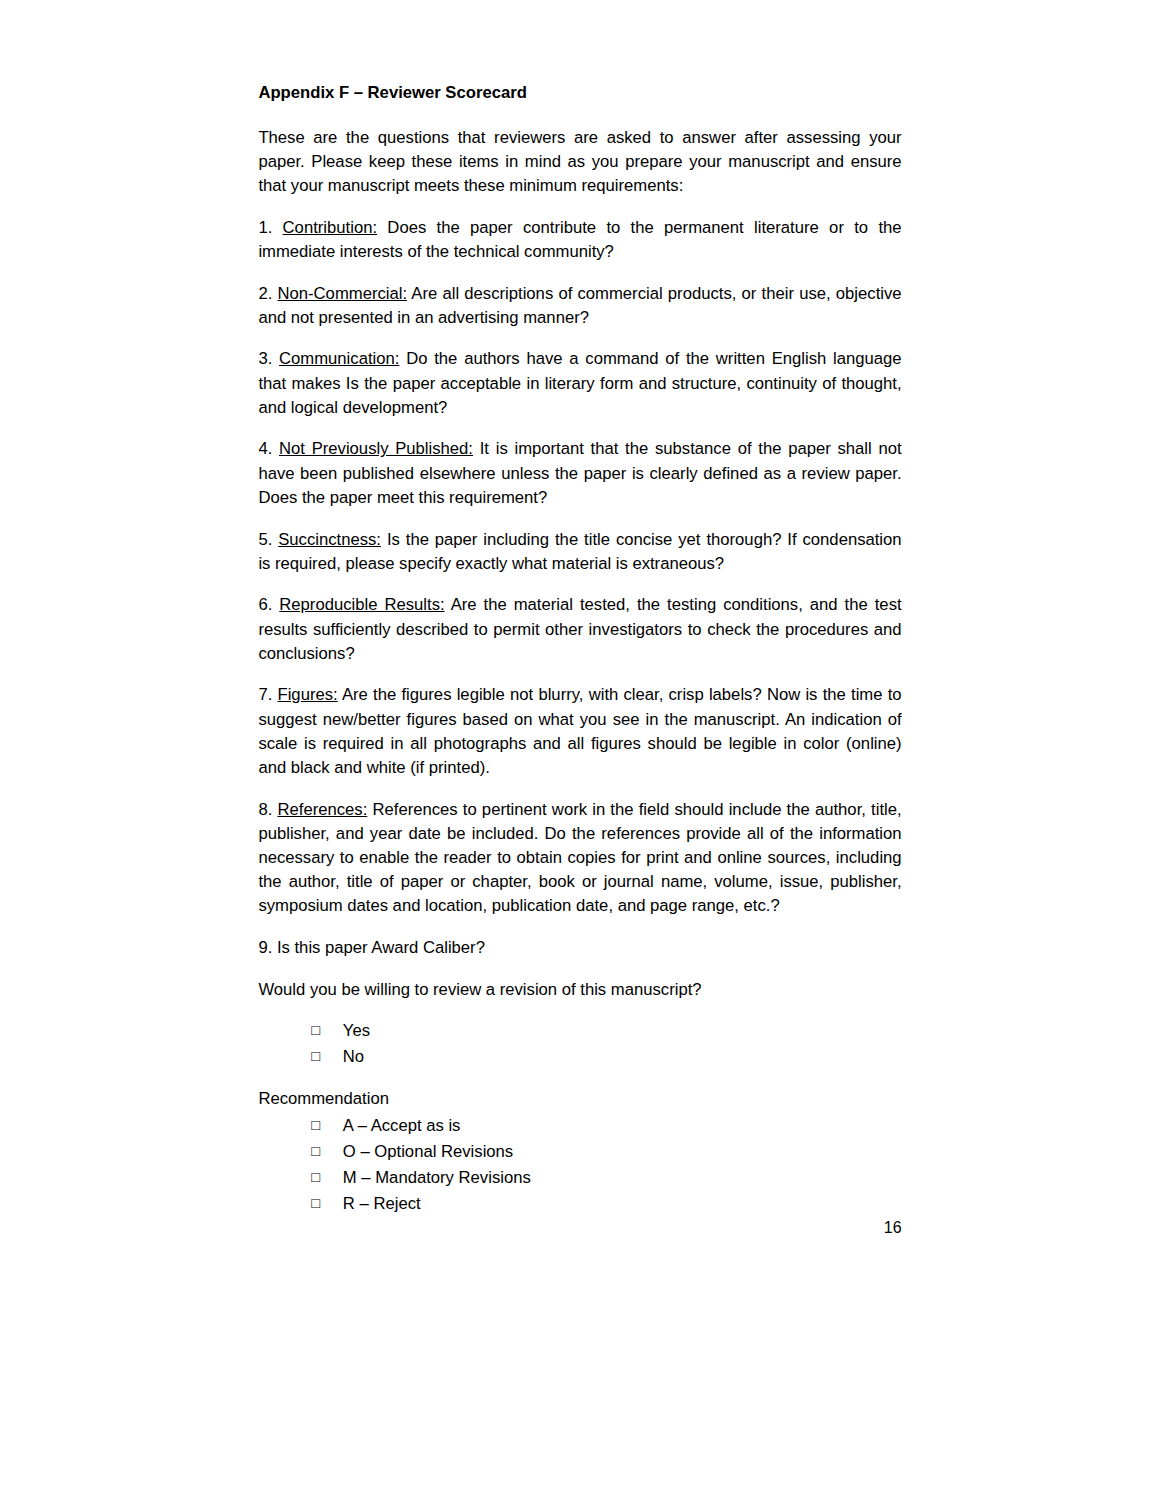Appendix F – Reviewer Scorecard
These are the questions that reviewers are asked to answer after assessing your paper. Please keep these items in mind as you prepare your manuscript and ensure that your manuscript meets these minimum requirements:
1. Contribution: Does the paper contribute to the permanent literature or to the immediate interests of the technical community?
2. Non-Commercial: Are all descriptions of commercial products, or their use, objective and not presented in an advertising manner?
3. Communication: Do the authors have a command of the written English language that makes Is the paper acceptable in literary form and structure, continuity of thought, and logical development?
4. Not Previously Published: It is important that the substance of the paper shall not have been published elsewhere unless the paper is clearly defined as a review paper. Does the paper meet this requirement?
5. Succinctness: Is the paper including the title concise yet thorough? If condensation is required, please specify exactly what material is extraneous?
6. Reproducible Results: Are the material tested, the testing conditions, and the test results sufficiently described to permit other investigators to check the procedures and conclusions?
7. Figures: Are the figures legible not blurry, with clear, crisp labels? Now is the time to suggest new/better figures based on what you see in the manuscript. An indication of scale is required in all photographs and all figures should be legible in color (online) and black and white (if printed).
8. References: References to pertinent work in the field should include the author, title, publisher, and year date be included. Do the references provide all of the information necessary to enable the reader to obtain copies for print and online sources, including the author, title of paper or chapter, book or journal name, volume, issue, publisher, symposium dates and location, publication date, and page range, etc.?
9. Is this paper Award Caliber?
Would you be willing to review a revision of this manuscript?
Yes
No
Recommendation
A – Accept as is
O – Optional Revisions
M – Mandatory Revisions
R – Reject
16